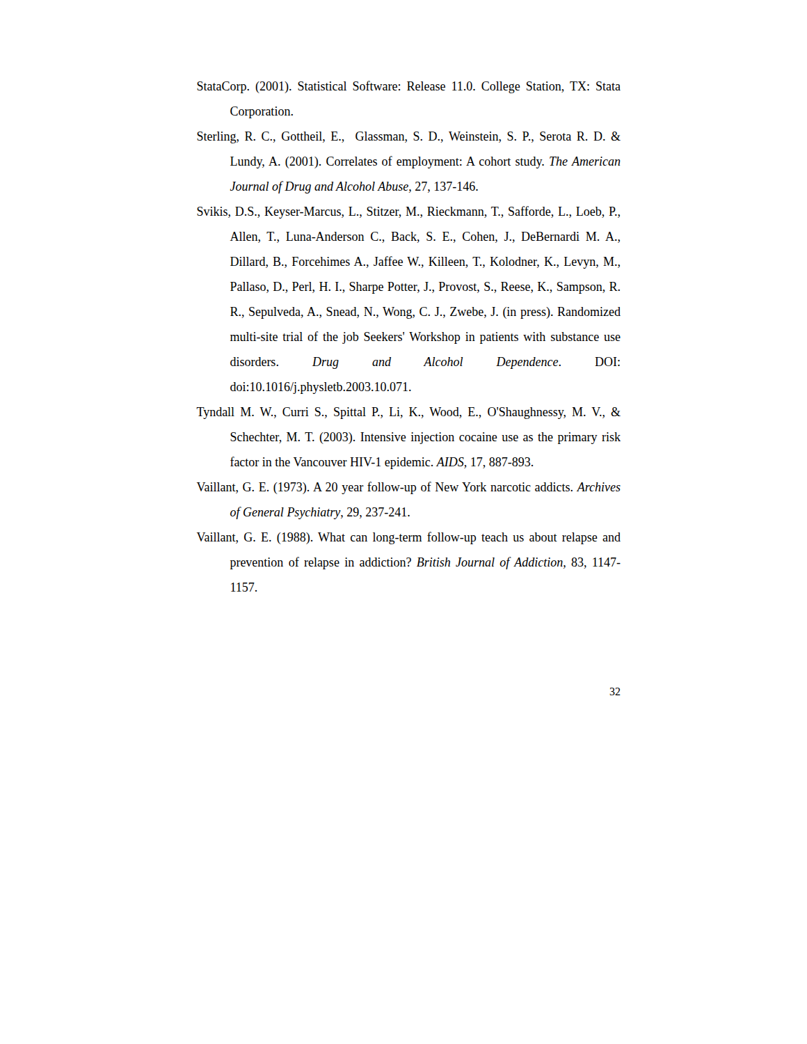StataCorp. (2001). Statistical Software: Release 11.0. College Station, TX: Stata Corporation.
Sterling, R. C., Gottheil, E., Glassman, S. D., Weinstein, S. P., Serota R. D. & Lundy, A. (2001). Correlates of employment: A cohort study. The American Journal of Drug and Alcohol Abuse, 27, 137-146.
Svikis, D.S., Keyser-Marcus, L., Stitzer, M., Rieckmann, T., Safforde, L., Loeb, P., Allen, T., Luna-Anderson C., Back, S. E., Cohen, J., DeBernardi M. A., Dillard, B., Forcehimes A., Jaffee W., Killeen, T., Kolodner, K., Levyn, M., Pallaso, D., Perl, H. I., Sharpe Potter, J., Provost, S., Reese, K., Sampson, R. R., Sepulveda, A., Snead, N., Wong, C. J., Zwebe, J. (in press). Randomized multi-site trial of the job Seekers' Workshop in patients with substance use disorders. Drug and Alcohol Dependence. DOI: doi:10.1016/j.physletb.2003.10.071.
Tyndall M. W., Curri S., Spittal P., Li, K., Wood, E., O'Shaughnessy, M. V., & Schechter, M. T. (2003). Intensive injection cocaine use as the primary risk factor in the Vancouver HIV-1 epidemic. AIDS, 17, 887-893.
Vaillant, G. E. (1973). A 20 year follow-up of New York narcotic addicts. Archives of General Psychiatry, 29, 237-241.
Vaillant, G. E. (1988). What can long-term follow-up teach us about relapse and prevention of relapse in addiction? British Journal of Addiction, 83, 1147-1157.
32